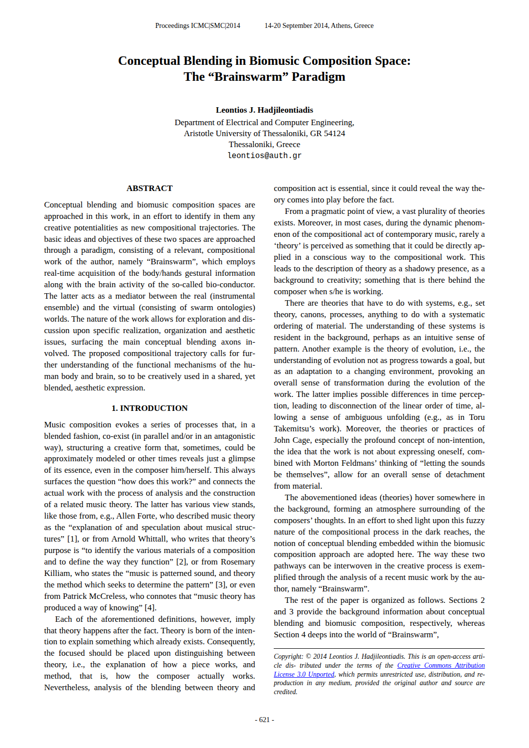Proceedings ICMC|SMC|2014 14-20 September 2014, Athens, Greece
Conceptual Blending in Biomusic Composition Space:
The “Brainswarm” Paradigm
Leontios J. Hadjileontiadis
Department of Electrical and Computer Engineering, Aristotle University of Thessaloniki, GR 54124 Thessaloniki, Greece
leontios@auth.gr
Abstract
Conceptual blending and biomusic composition spaces are approached in this work, in an effort to identify in them any creative potentialities as new compositional trajectories. The basic ideas and objectives of these two spaces are approached through a paradigm, consisting of a relevant, compositional work of the author, namely “Brainswarm”, which employs real-time acquisition of the body/hands gestural information along with the brain activity of the so-called bio-conductor. The latter acts as a mediator between the real (instrumental ensemble) and the virtual (consisting of swarm ontologies) worlds. The nature of the work allows for exploration and discussion upon specific realization, organization and aesthetic issues, surfacing the main conceptual blending axons involved. The proposed compositional trajectory calls for further understanding of the functional mechanisms of the human body and brain, so to be creatively used in a shared, yet blended, aesthetic expression.
1. Introduction
Music composition evokes a series of processes that, in a blended fashion, co-exist (in parallel and/or in an antagonistic way), structuring a creative form that, sometimes, could be approximately modeled or other times reveals just a glimpse of its essence, even in the composer him/herself. This always surfaces the question “how does this work?” and connects the actual work with the process of analysis and the construction of a related music theory. The latter has various view stands, like those from, e.g., Allen Forte, who described music theory as the “explanation of and speculation about musical structures” [1], or from Arnold Whittall, who writes that theory’s purpose is “to identify the various materials of a composition and to define the way they function” [2], or from Rosemary Killiam, who states the “music is patterned sound, and theory the method which seeks to determine the pattern” [3], or even from Patrick McCreless, who connotes that “music theory has produced a way of knowing” [4].
Each of the aforementioned definitions, however, imply that theory happens after the fact. Theory is born of the intention to explain something which already exists. Consequently, the focused should be placed upon distinguishing between theory, i.e., the explanation of how a piece works, and method, that is, how the composer actually works. Nevertheless, analysis of the blending between theory and composition act is essential, since it could reveal the way theory comes into play before the fact.
From a pragmatic point of view, a vast plurality of theories exists. Moreover, in most cases, during the dynamic phenomenon of the compositional act of contemporary music, rarely a ‘theory’ is perceived as something that it could be directly applied in a conscious way to the compositional work. This leads to the description of theory as a shadowy presence, as a background to creativity; something that is there behind the composer when s/he is working.
There are theories that have to do with systems, e.g., set theory, canons, processes, anything to do with a systematic ordering of material. The understanding of these systems is resident in the background, perhaps as an intuitive sense of pattern. Another example is the theory of evolution, i.e., the understanding of evolution not as progress towards a goal, but as an adaptation to a changing environment, provoking an overall sense of transformation during the evolution of the work. The latter implies possible differences in time perception, leading to disconnection of the linear order of time, allowing a sense of ambiguous unfolding (e.g., as in Toru Takemitsu’s work). Moreover, the theories or practices of John Cage, especially the profound concept of non-intention, the idea that the work is not about expressing oneself, combined with Morton Feldmans’ thinking of “letting the sounds be themselves”, allow for an overall sense of detachment from material.
The abovementioned ideas (theories) hover somewhere in the background, forming an atmosphere surrounding of the composers’ thoughts. In an effort to shed light upon this fuzzy nature of the compositional process in the dark reaches, the notion of conceptual blending embedded within the biomusic composition approach are adopted here. The way these two pathways can be interwoven in the creative process is exemplified through the analysis of a recent music work by the author, namely “Brainswarm”.
The rest of the paper is organized as follows. Sections 2 and 3 provide the background information about conceptual blending and biomusic composition, respectively, whereas Section 4 deeps into the world of “Brainswarm”,
Copyright: © 2014 Leontios J. Hadjileontiadis. This is an open-access article dis- tributed under the terms of the Creative Commons Attribution License 3.0 Unported, which permits unrestricted use, distribution, and reproduction in any medium, provided the original author and source are credited.
- 621 -